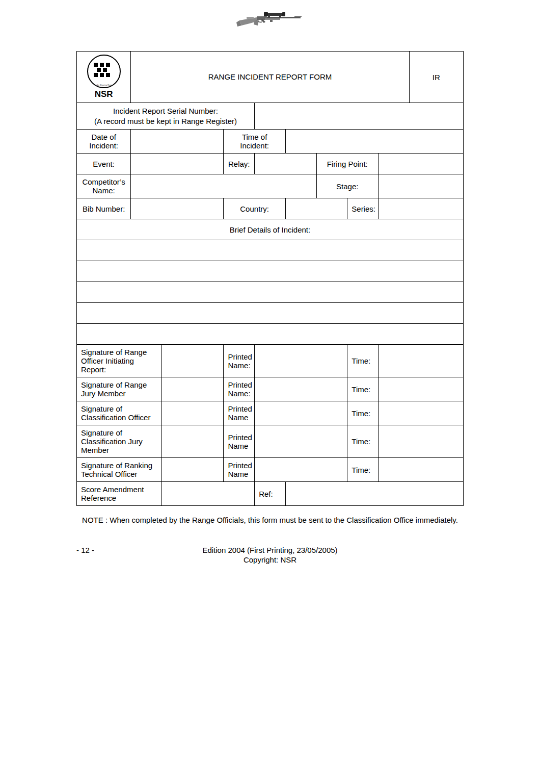| Nordic Shooting Region NSR | RANGE INCIDENT REPORT FORM | IR |
| Incident Report Serial Number: (A record must be kept in Range Register) | |
| Date of Incident: | | Time of Incident: | |
| Event: | | Relay: | | Firing Point: | |
| Competitor’s Name: | | Stage: | |
| Bib Number: | | Country: | | Series: | |
| Brief Details of Incident: |
| Signature of Range Officer Initiating Report: | | Printed Name: | | Time: | |
| Signature of Range Jury Member | | Printed Name: | | Time: | |
| Signature of Classification Officer | | Printed Name | | Time: | |
| Signature of Classification Jury Member | | Printed Name | | Time: | |
| Signature of Ranking Technical Officer | | Printed Name | | Time: | |
| Score Amendment Reference | | Ref: | |
NOTE : When completed by the Range Officials, this form must be sent to the Classification Office immediately.
- 12 - Edition 2004 (First Printing, 23/05/2005) Copyright: NSR